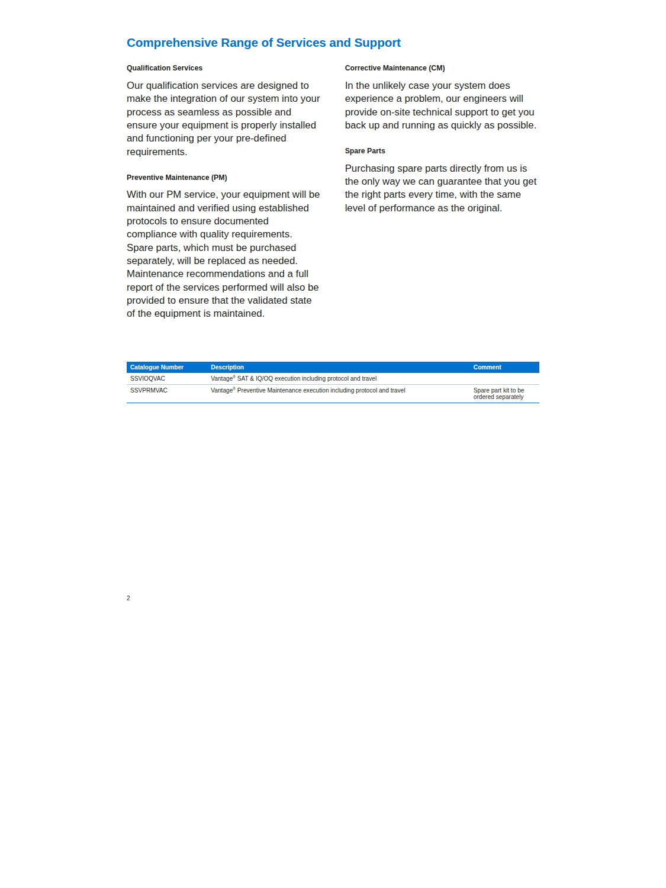Comprehensive Range of Services and Support
Qualification Services
Our qualification services are designed to make the integration of our system into your process as seamless as possible and ensure your equipment is properly installed and functioning per your pre-defined requirements.
Preventive Maintenance (PM)
With our PM service, your equipment will be maintained and verified using established protocols to ensure documented compliance with quality requirements. Spare parts, which must be purchased separately, will be replaced as needed. Maintenance recommendations and a full report of the services performed will also be provided to ensure that the validated state of the equipment is maintained.
Corrective Maintenance (CM)
In the unlikely case your system does experience a problem, our engineers will provide on-site technical support to get you back up and running as quickly as possible.
Spare Parts
Purchasing spare parts directly from us is the only way we can guarantee that you get the right parts every time, with the same level of performance as the original.
| Catalogue Number | Description | Comment |
| --- | --- | --- |
| SSVIOQVAC | Vantage ® SAT & IQ/OQ execution including protocol and travel | |
| SSVPRMVAC | Vantage ® Preventive Maintenance execution including protocol and travel | Spare part kit to be ordered separately |
2